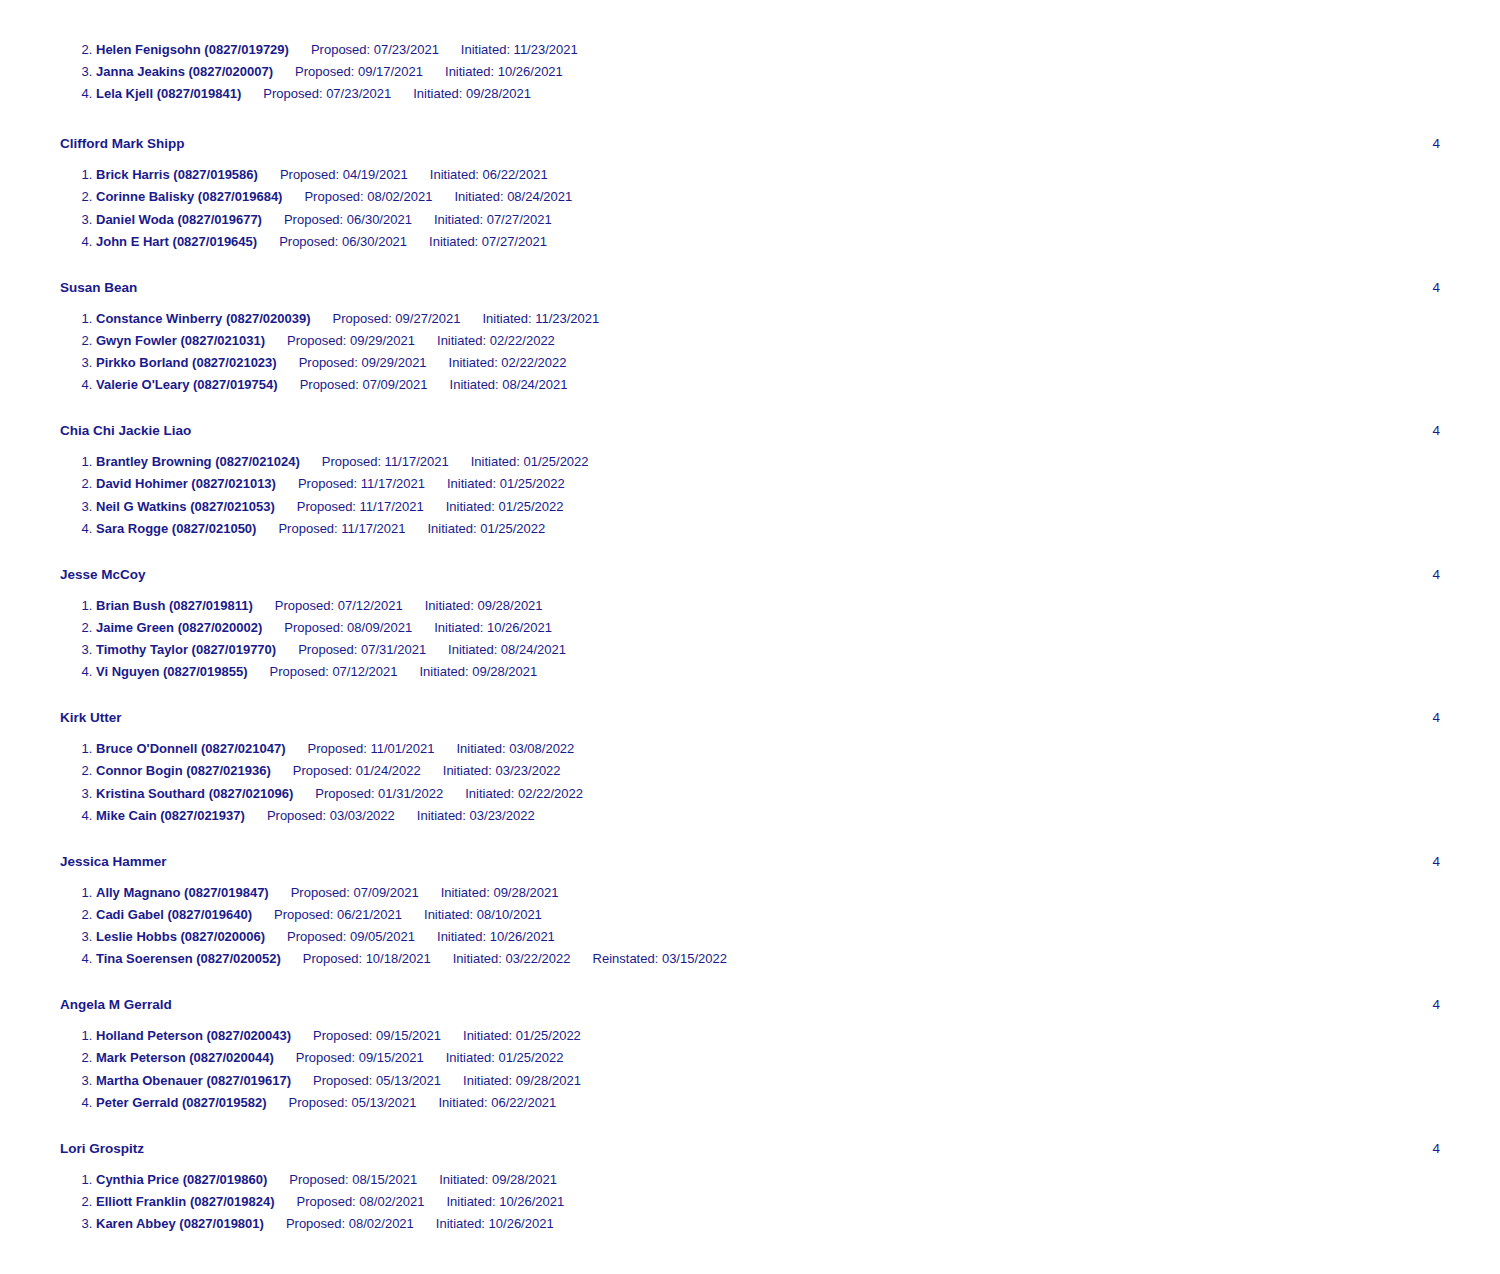Helen Fenigsohn (0827/019729) Proposed: 07/23/2021 Initiated: 11/23/2021
Janna Jeakins (0827/020007) Proposed: 09/17/2021 Initiated: 10/26/2021
Lela Kjell (0827/019841) Proposed: 07/23/2021 Initiated: 09/28/2021
Clifford Mark Shipp4
Brick Harris (0827/019586) Proposed: 04/19/2021 Initiated: 06/22/2021
Corinne Balisky (0827/019684) Proposed: 08/02/2021 Initiated: 08/24/2021
Daniel Woda (0827/019677) Proposed: 06/30/2021 Initiated: 07/27/2021
John E Hart (0827/019645) Proposed: 06/30/2021 Initiated: 07/27/2021
Susan Bean4
Constance Winberry (0827/020039) Proposed: 09/27/2021 Initiated: 11/23/2021
Gwyn Fowler (0827/021031) Proposed: 09/29/2021 Initiated: 02/22/2022
Pirkko Borland (0827/021023) Proposed: 09/29/2021 Initiated: 02/22/2022
Valerie O'Leary (0827/019754) Proposed: 07/09/2021 Initiated: 08/24/2021
Chia Chi Jackie Liao4
Brantley Browning (0827/021024) Proposed: 11/17/2021 Initiated: 01/25/2022
David Hohimer (0827/021013) Proposed: 11/17/2021 Initiated: 01/25/2022
Neil G Watkins (0827/021053) Proposed: 11/17/2021 Initiated: 01/25/2022
Sara Rogge (0827/021050) Proposed: 11/17/2021 Initiated: 01/25/2022
Jesse McCoy4
Brian Bush (0827/019811) Proposed: 07/12/2021 Initiated: 09/28/2021
Jaime Green (0827/020002) Proposed: 08/09/2021 Initiated: 10/26/2021
Timothy Taylor (0827/019770) Proposed: 07/31/2021 Initiated: 08/24/2021
Vi Nguyen (0827/019855) Proposed: 07/12/2021 Initiated: 09/28/2021
Kirk Utter4
Bruce O'Donnell (0827/021047) Proposed: 11/01/2021 Initiated: 03/08/2022
Connor Bogin (0827/021936) Proposed: 01/24/2022 Initiated: 03/23/2022
Kristina Southard (0827/021096) Proposed: 01/31/2022 Initiated: 02/22/2022
Mike Cain (0827/021937) Proposed: 03/03/2022 Initiated: 03/23/2022
Jessica Hammer4
Ally Magnano (0827/019847) Proposed: 07/09/2021 Initiated: 09/28/2021
Cadi Gabel (0827/019640) Proposed: 06/21/2021 Initiated: 08/10/2021
Leslie Hobbs (0827/020006) Proposed: 09/05/2021 Initiated: 10/26/2021
Tina Soerensen (0827/020052) Proposed: 10/18/2021 Initiated: 03/22/2022 Reinstated: 03/15/2022
Angela M Gerrald4
Holland Peterson (0827/020043) Proposed: 09/15/2021 Initiated: 01/25/2022
Mark Peterson (0827/020044) Proposed: 09/15/2021 Initiated: 01/25/2022
Martha Obenauer (0827/019617) Proposed: 05/13/2021 Initiated: 09/28/2021
Peter Gerrald (0827/019582) Proposed: 05/13/2021 Initiated: 06/22/2021
Lori Grospitz4
Cynthia Price (0827/019860) Proposed: 08/15/2021 Initiated: 09/28/2021
Elliott Franklin (0827/019824) Proposed: 08/02/2021 Initiated: 10/26/2021
Karen Abbey (0827/019801) Proposed: 08/02/2021 Initiated: 10/26/2021